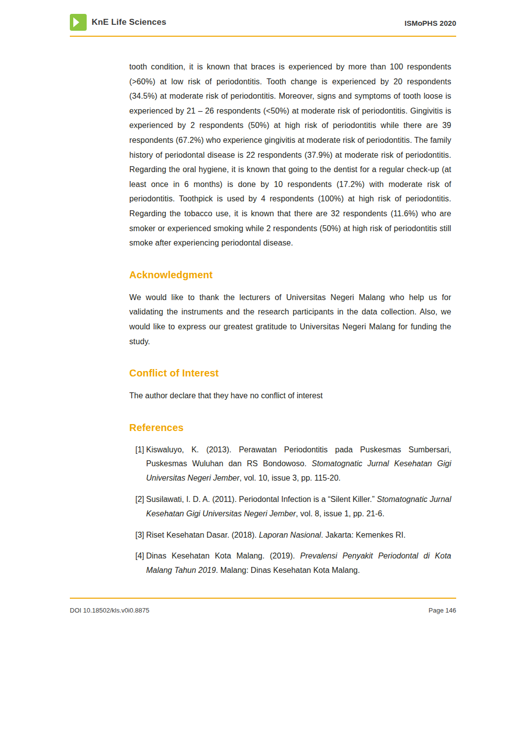KnE Life Sciences
ISMoPHS 2020
tooth condition, it is known that braces is experienced by more than 100 respondents (>60%) at low risk of periodontitis. Tooth change is experienced by 20 respondents (34.5%) at moderate risk of periodontitis. Moreover, signs and symptoms of tooth loose is experienced by 21 – 26 respondents (<50%) at moderate risk of periodontitis. Gingivitis is experienced by 2 respondents (50%) at high risk of periodontitis while there are 39 respondents (67.2%) who experience gingivitis at moderate risk of periodontitis. The family history of periodontal disease is 22 respondents (37.9%) at moderate risk of periodontitis. Regarding the oral hygiene, it is known that going to the dentist for a regular check-up (at least once in 6 months) is done by 10 respondents (17.2%) with moderate risk of periodontitis. Toothpick is used by 4 respondents (100%) at high risk of periodontitis. Regarding the tobacco use, it is known that there are 32 respondents (11.6%) who are smoker or experienced smoking while 2 respondents (50%) at high risk of periodontitis still smoke after experiencing periodontal disease.
Acknowledgment
We would like to thank the lecturers of Universitas Negeri Malang who help us for validating the instruments and the research participants in the data collection. Also, we would like to express our greatest gratitude to Universitas Negeri Malang for funding the study.
Conflict of Interest
The author declare that they have no conflict of interest
References
[1] Kiswaluyo, K. (2013). Perawatan Periodontitis pada Puskesmas Sumbersari, Puskesmas Wuluhan dan RS Bondowoso. Stomatognatic Jurnal Kesehatan Gigi Universitas Negeri Jember, vol. 10, issue 3, pp. 115-20.
[2] Susilawati, I. D. A. (2011). Periodontal Infection is a “Silent Killer.” Stomatognatic Jurnal Kesehatan Gigi Universitas Negeri Jember, vol. 8, issue 1, pp. 21-6.
[3] Riset Kesehatan Dasar. (2018). Laporan Nasional. Jakarta: Kemenkes RI.
[4] Dinas Kesehatan Kota Malang. (2019). Prevalensi Penyakit Periodontal di Kota Malang Tahun 2019. Malang: Dinas Kesehatan Kota Malang.
DOI 10.18502/kls.v0i0.8875
Page 146